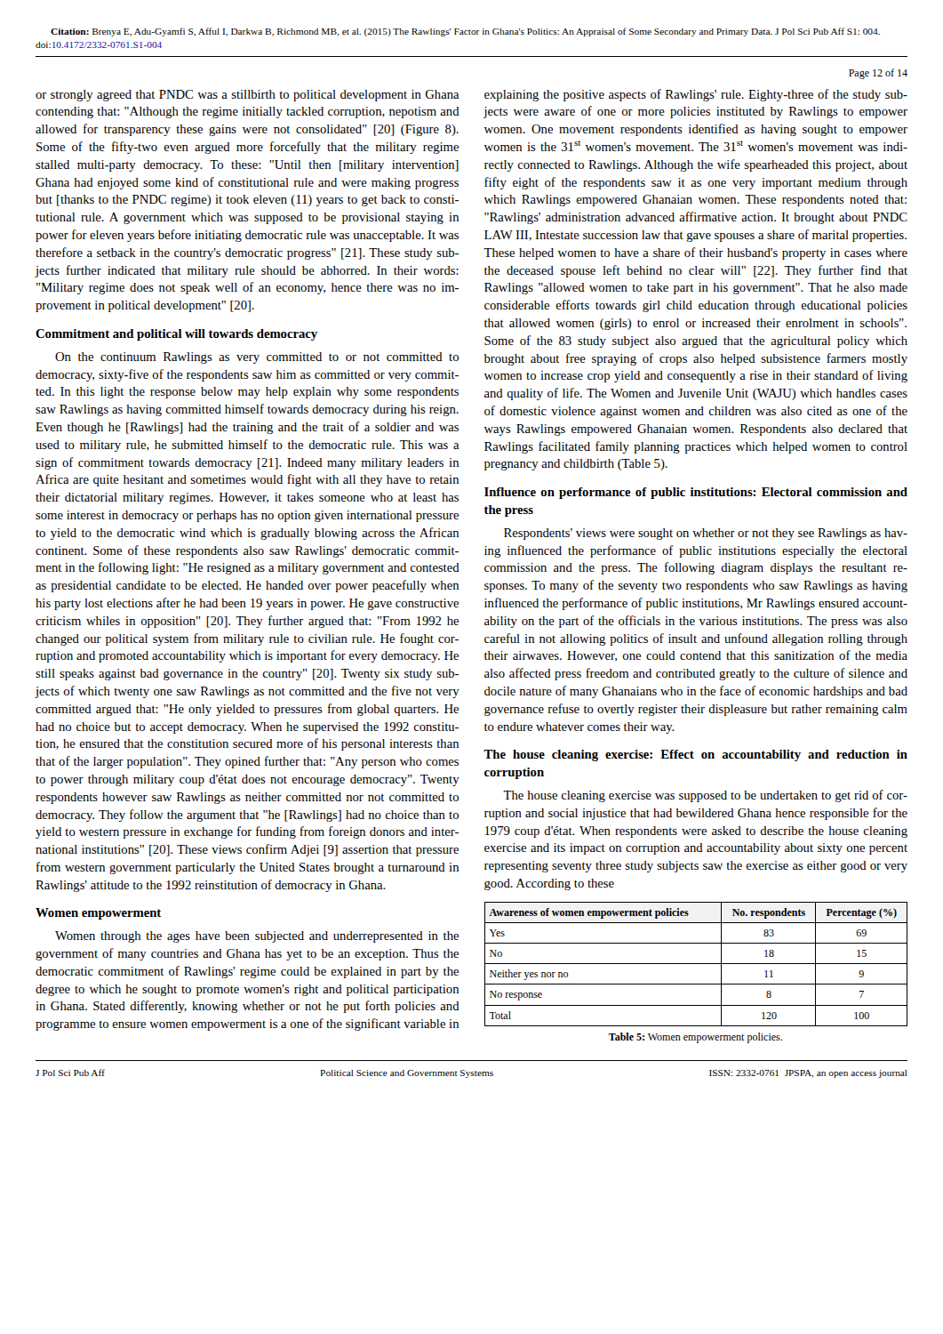Citation: Brenya E, Adu-Gyamfi S, Afful I, Darkwa B, Richmond MB, et al. (2015) The Rawlings' Factor in Ghana's Politics: An Appraisal of Some Secondary and Primary Data. J Pol Sci Pub Aff S1: 004. doi:10.4172/2332-0761.S1-004
Page 12 of 14
or strongly agreed that PNDC was a stillbirth to political development in Ghana contending that: "Although the regime initially tackled corruption, nepotism and allowed for transparency these gains were not consolidated" [20] (Figure 8). Some of the fifty-two even argued more forcefully that the military regime stalled multi-party democracy. To these: "Until then [military intervention] Ghana had enjoyed some kind of constitutional rule and were making progress but [thanks to the PNDC regime) it took eleven (11) years to get back to constitutional rule. A government which was supposed to be provisional staying in power for eleven years before initiating democratic rule was unacceptable. It was therefore a setback in the country's democratic progress" [21]. These study subjects further indicated that military rule should be abhorred. In their words: "Military regime does not speak well of an economy, hence there was no improvement in political development" [20].
Commitment and political will towards democracy
On the continuum Rawlings as very committed to or not committed to democracy, sixty-five of the respondents saw him as committed or very committed. In this light the response below may help explain why some respondents saw Rawlings as having committed himself towards democracy during his reign. Even though he [Rawlings] had the training and the trait of a soldier and was used to military rule, he submitted himself to the democratic rule. This was a sign of commitment towards democracy [21]. Indeed many military leaders in Africa are quite hesitant and sometimes would fight with all they have to retain their dictatorial military regimes. However, it takes someone who at least has some interest in democracy or perhaps has no option given international pressure to yield to the democratic wind which is gradually blowing across the African continent. Some of these respondents also saw Rawlings' democratic commitment in the following light: "He resigned as a military government and contested as presidential candidate to be elected. He handed over power peacefully when his party lost elections after he had been 19 years in power. He gave constructive criticism whiles in opposition" [20]. They further argued that: "From 1992 he changed our political system from military rule to civilian rule. He fought corruption and promoted accountability which is important for every democracy. He still speaks against bad governance in the country" [20]. Twenty six study subjects of which twenty one saw Rawlings as not committed and the five not very committed argued that: "He only yielded to pressures from global quarters. He had no choice but to accept democracy. When he supervised the 1992 constitution, he ensured that the constitution secured more of his personal interests than that of the larger population". They opined further that: "Any person who comes to power through military coup d'état does not encourage democracy". Twenty respondents however saw Rawlings as neither committed nor not committed to democracy. They follow the argument that "he [Rawlings] had no choice than to yield to western pressure in exchange for funding from foreign donors and international institutions" [20]. These views confirm Adjei [9] assertion that pressure from western government particularly the United States brought a turnaround in Rawlings' attitude to the 1992 reinstitution of democracy in Ghana.
Women empowerment
Women through the ages have been subjected and underrepresented in the government of many countries and Ghana has yet to be an exception. Thus the democratic commitment of Rawlings' regime could be explained in part by the degree to which he sought to promote women's right and political participation in Ghana. Stated differently, knowing whether or not he put forth policies and programme to ensure women empowerment is a one of the significant variable in explaining the positive aspects of Rawlings' rule. Eighty-three of the study subjects were aware of one or more policies instituted by Rawlings to empower women. One movement respondents identified as having sought to empower women is the 31st women's movement. The 31st women's movement was indirectly connected to Rawlings. Although the wife spearheaded this project, about fifty eight of the respondents saw it as one very important medium through which Rawlings empowered Ghanaian women. These respondents noted that: "Rawlings' administration advanced affirmative action. It brought about PNDC LAW III, Intestate succession law that gave spouses a share of marital properties. These helped women to have a share of their husband's property in cases where the deceased spouse left behind no clear will" [22]. They further find that Rawlings "allowed women to take part in his government". That he also made considerable efforts towards girl child education through educational policies that allowed women (girls) to enrol or increased their enrolment in schools". Some of the 83 study subject also argued that the agricultural policy which brought about free spraying of crops also helped subsistence farmers mostly women to increase crop yield and consequently a rise in their standard of living and quality of life. The Women and Juvenile Unit (WAJU) which handles cases of domestic violence against women and children was also cited as one of the ways Rawlings empowered Ghanaian women. Respondents also declared that Rawlings facilitated family planning practices which helped women to control pregnancy and childbirth (Table 5).
Influence on performance of public institutions: Electoral commission and the press
Respondents' views were sought on whether or not they see Rawlings as having influenced the performance of public institutions especially the electoral commission and the press. The following diagram displays the resultant responses. To many of the seventy two respondents who saw Rawlings as having influenced the performance of public institutions, Mr Rawlings ensured accountability on the part of the officials in the various institutions. The press was also careful in not allowing politics of insult and unfound allegation rolling through their airwaves. However, one could contend that this sanitization of the media also affected press freedom and contributed greatly to the culture of silence and docile nature of many Ghanaians who in the face of economic hardships and bad governance refuse to overtly register their displeasure but rather remaining calm to endure whatever comes their way.
The house cleaning exercise: Effect on accountability and reduction in corruption
The house cleaning exercise was supposed to be undertaken to get rid of corruption and social injustice that had bewildered Ghana hence responsible for the 1979 coup d'état. When respondents were asked to describe the house cleaning exercise and its impact on corruption and accountability about sixty one percent representing seventy three study subjects saw the exercise as either good or very good. According to these
| Awareness of women empowerment policies | No. respondents | Percentage (%) |
| --- | --- | --- |
| Yes | 83 | 69 |
| No | 18 | 15 |
| Neither yes nor no | 11 | 9 |
| No response | 8 | 7 |
| Total | 120 | 100 |
Table 5: Women empowerment policies.
J Pol Sci Pub Aff
Political Science and Government Systems
ISSN: 2332-0761 JPSPA, an open access journal